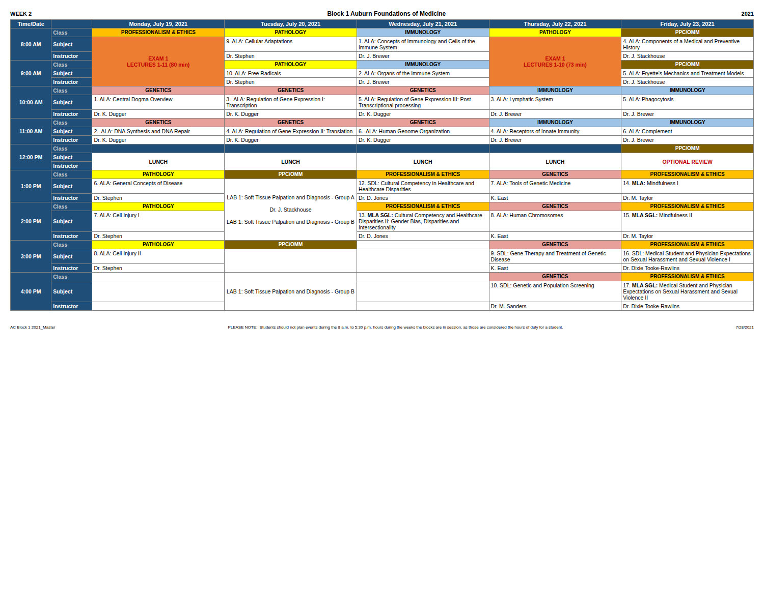WEEK 2
Block 1 Auburn Foundations of Medicine
2021
| Time/Date | | Monday, July 19, 2021 | Tuesday, July 20, 2021 | Wednesday, July 21, 2021 | Thursday, July 22, 2021 | Friday, July 23, 2021 |
| --- | --- | --- | --- | --- | --- | --- |
| 8:00 AM | Class | PROFESSIONALISM & ETHICS | PATHOLOGY | IMMUNOLOGY | PATHOLOGY | PPC/OMM |
| Subject | EXAM 1 LECTURES 1-11 (80 min) | 9. ALA: Cellular Adaptations | 1. ALA: Concepts of Immunology and Cells of the Immune System | EXAM 1 LECTURES 1-10 (73 min) | 4. ALA: Components of a Medical and Preventive History |
| Instructor | Dr. Stephen | Dr. J. Brewer | Dr. J. Stackhouse |
| 9:00 AM | Class | PATHOLOGY | IMMUNOLOGY | PPC/OMM |
| Subject | 10. ALA: Free Radicals | 2. ALA: Organs of the Immune System | 5. ALA: Fryette's Mechanics and Treatment Models |
| Instructor | Dr. Stephen | Dr. J. Brewer | Dr. J. Stackhouse |
| 10:00 AM | Class | GENETICS | GENETICS | GENETICS | IMMUNOLOGY | IMMUNOLOGY |
| Subject | 1. ALA: Central Dogma Overview | 3. ALA: Regulation of Gene Expression I: Transcription | 5. ALA: Regulation of Gene Expression III: Post Transcriptional processing | 3. ALA: Lymphatic System | 5. ALA: Phagocytosis |
| Instructor | Dr. K. Dugger | Dr. K. Dugger | Dr. K. Dugger | Dr. J. Brewer | Dr. J. Brewer |
| 11:00 AM | Class | GENETICS | GENETICS | GENETICS | IMMUNOLOGY | IMMUNOLOGY |
| Subject | 2. ALA: DNA Synthesis and DNA Repair | 4. ALA: Regulation of Gene Expression II: Translation | 6. ALA: Human Genome Organization | 4. ALA: Receptors of Innate Immunity | 6. ALA: Complement |
| Instructor | Dr. K. Dugger | Dr. K. Dugger | Dr. K. Dugger | Dr. J. Brewer | Dr. J. Brewer |
| 12:00 PM | Class | | | | | PPC/OMM |
| Subject | LUNCH | LUNCH | LUNCH | LUNCH | OPTIONAL REVIEW |
| Instructor |
| 1:00 PM | Class | PATHOLOGY | PPC/OMM | PROFESSIONALISM & ETHICS | GENETICS | PROFESSIONALISM & ETHICS |
| Subject | 6. ALA: General Concepts of Disease | LAB 1: Soft Tissue Palpation and Diagnosis - Group A Dr. J. Stackhouse LAB 1: Soft Tissue Palpation and Diagnosis - Group B | 12. SDL: Cultural Competency in Healthcare and Healthcare Disparities | 7. ALA: Tools of Genetic Medicine | 14. MLA: Mindfulness I |
| Instructor | Dr. Stephen | Dr. D. Jones | K. East | Dr. M. Taylor |
| 2:00 PM | Class | PATHOLOGY | PROFESSIONALISM & ETHICS | GENETICS | PROFESSIONALISM & ETHICS |
| Subject | 7. ALA: Cell Injury I | 13. MLA SGL: Cultural Competency and Healthcare Disparities II: Gender Bias, Disparities and Intersectionality | 8. ALA: Human Chromosomes | 15. MLA SGL: Mindfulness II |
| Instructor | Dr. Stephen | Dr. D. Jones | K. East | Dr. M. Taylor |
| 3:00 PM | Class | PATHOLOGY | PPC/OMM | | GENETICS | PROFESSIONALISM & ETHICS |
| Subject | 8. ALA: Cell Injury II | | | 9. SDL: Gene Therapy and Treatment of Genetic Disease | 16. SDL: Medical Student and Physician Expectations on Sexual Harassment and Sexual Violence I |
| Instructor | Dr. Stephen | K. East | Dr. Dixie Tooke-Rawlins |
| 4:00 PM | Class | | LAB 1: Soft Tissue Palpation and Diagnosis - Group B | | GENETICS | PROFESSIONALISM & ETHICS |
| Subject | | | 10. SDL: Genetic and Population Screening | 17. MLA SGL: Medical Student and Physician Expectations on Sexual Harassment and Sexual Violence II |
| Instructor | | | Dr. M. Sanders | Dr. Dixie Tooke-Rawlins |
AC Block 1 2021_Master
PLEASE NOTE: Students should not plan events during the 8 a.m. to 5:30 p.m. hours during the weeks the blocks are in session, as those are considered the hours of duty for a student.
7/28/2021